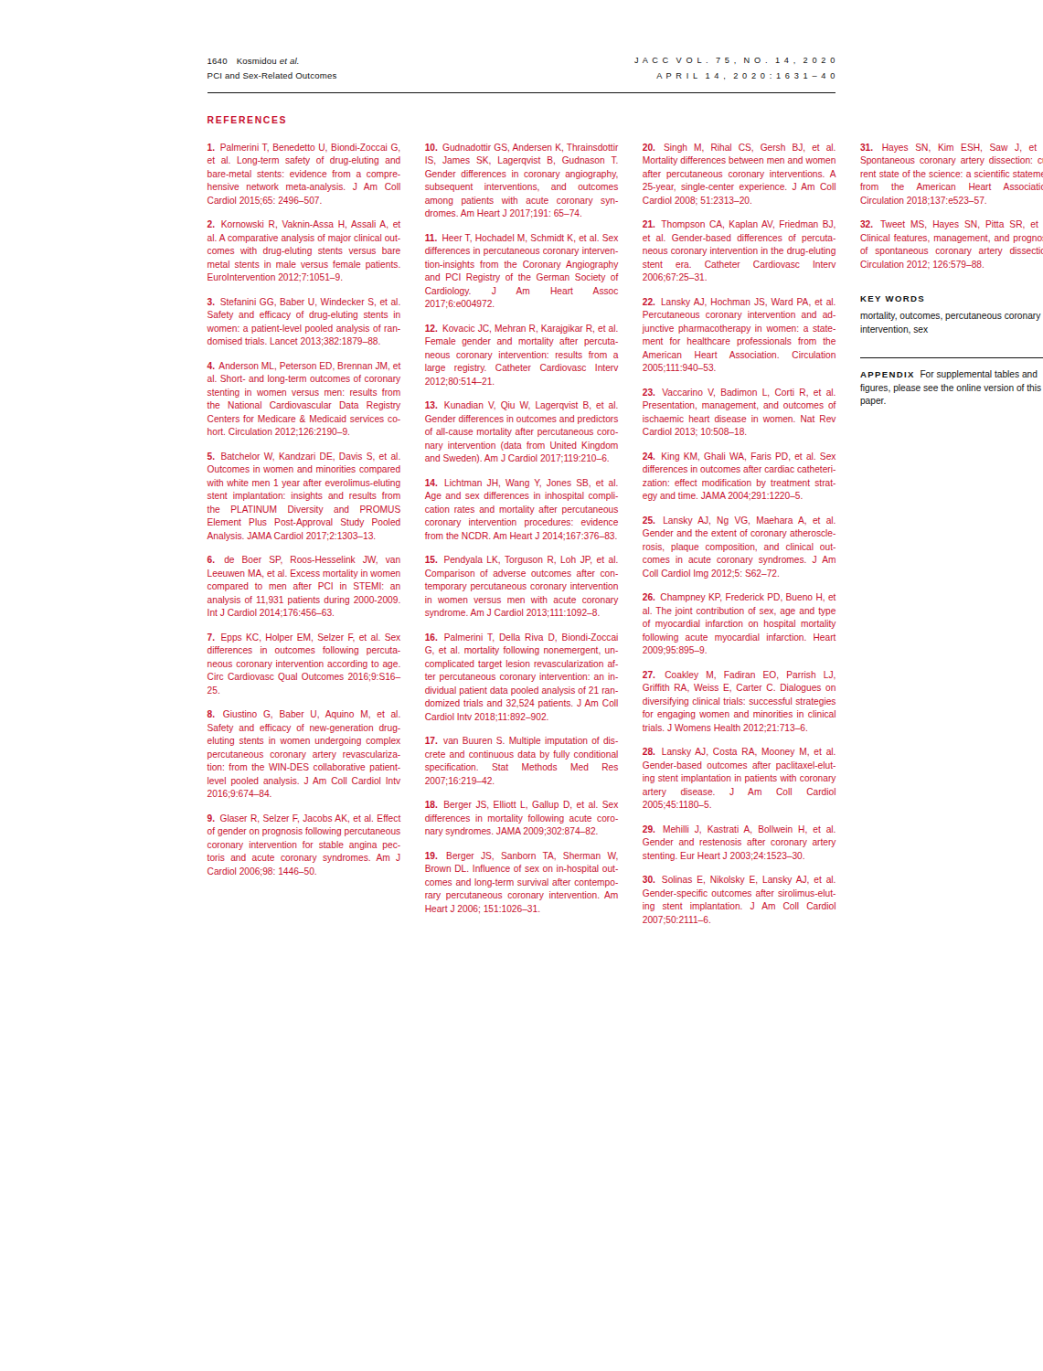1640 Kosmidou et al.
PCI and Sex-Related Outcomes
J A C C V O L . 7 5 , N O . 1 4 , 2 0 2 0
A P R I L 1 4 , 2 0 2 0 : 1 6 3 1 – 4 0
References
1. Palmerini T, Benedetto U, Biondi-Zoccai G, et al. Long-term safety of drug-eluting and bare-metal stents: evidence from a comprehensive network meta-analysis. J Am Coll Cardiol 2015;65: 2496–507.
2. Kornowski R, Vaknin-Assa H, Assali A, et al. A comparative analysis of major clinical outcomes with drug-eluting stents versus bare metal stents in male versus female patients. EuroIntervention 2012;7:1051–9.
3. Stefanini GG, Baber U, Windecker S, et al. Safety and efficacy of drug-eluting stents in women: a patient-level pooled analysis of randomised trials. Lancet 2013;382:1879–88.
4. Anderson ML, Peterson ED, Brennan JM, et al. Short- and long-term outcomes of coronary stenting in women versus men: results from the National Cardiovascular Data Registry Centers for Medicare & Medicaid services cohort. Circulation 2012;126:2190–9.
5. Batchelor W, Kandzari DE, Davis S, et al. Outcomes in women and minorities compared with white men 1 year after everolimus-eluting stent implantation: insights and results from the PLATINUM Diversity and PROMUS Element Plus Post-Approval Study Pooled Analysis. JAMA Cardiol 2017;2:1303–13.
6. de Boer SP, Roos-Hesselink JW, van Leeuwen MA, et al. Excess mortality in women compared to men after PCI in STEMI: an analysis of 11,931 patients during 2000-2009. Int J Cardiol 2014;176:456–63.
7. Epps KC, Holper EM, Selzer F, et al. Sex differences in outcomes following percutaneous coronary intervention according to age. Circ Cardiovasc Qual Outcomes 2016;9:S16–25.
8. Giustino G, Baber U, Aquino M, et al. Safety and efficacy of new-generation drug-eluting stents in women undergoing complex percutaneous coronary artery revascularization: from the WIN-DES collaborative patient-level pooled analysis. J Am Coll Cardiol Intv 2016;9:674–84.
9. Glaser R, Selzer F, Jacobs AK, et al. Effect of gender on prognosis following percutaneous coronary intervention for stable angina pectoris and acute coronary syndromes. Am J Cardiol 2006;98: 1446–50.
10. Gudnadottir GS, Andersen K, Thrainsdottir IS, James SK, Lagerqvist B, Gudnason T. Gender differences in coronary angiography, subsequent interventions, and outcomes among patients with acute coronary syndromes. Am Heart J 2017;191: 65–74.
11. Heer T, Hochadel M, Schmidt K, et al. Sex differences in percutaneous coronary intervention-insights from the Coronary Angiography and PCI Registry of the German Society of Cardiology. J Am Heart Assoc 2017;6:e004972.
12. Kovacic JC, Mehran R, Karajgikar R, et al. Female gender and mortality after percutaneous coronary intervention: results from a large registry. Catheter Cardiovasc Interv 2012;80:514–21.
13. Kunadian V, Qiu W, Lagerqvist B, et al. Gender differences in outcomes and predictors of all-cause mortality after percutaneous coronary intervention (data from United Kingdom and Sweden). Am J Cardiol 2017;119:210–6.
14. Lichtman JH, Wang Y, Jones SB, et al. Age and sex differences in inhospital complication rates and mortality after percutaneous coronary intervention procedures: evidence from the NCDR. Am Heart J 2014;167:376–83.
15. Pendyala LK, Torguson R, Loh JP, et al. Comparison of adverse outcomes after contemporary percutaneous coronary intervention in women versus men with acute coronary syndrome. Am J Cardiol 2013;111:1092–8.
16. Palmerini T, Della Riva D, Biondi-Zoccai G, et al. mortality following nonemergent, uncomplicated target lesion revascularization after percutaneous coronary intervention: an individual patient data pooled analysis of 21 randomized trials and 32,524 patients. J Am Coll Cardiol Intv 2018;11:892–902.
17. van Buuren S. Multiple imputation of discrete and continuous data by fully conditional specification. Stat Methods Med Res 2007;16:219–42.
18. Berger JS, Elliott L, Gallup D, et al. Sex differences in mortality following acute coronary syndromes. JAMA 2009;302:874–82.
19. Berger JS, Sanborn TA, Sherman W, Brown DL. Influence of sex on in-hospital outcomes and long-term survival after contemporary percutaneous coronary intervention. Am Heart J 2006; 151:1026–31.
20. Singh M, Rihal CS, Gersh BJ, et al. Mortality differences between men and women after percutaneous coronary interventions. A 25-year, single-center experience. J Am Coll Cardiol 2008; 51:2313–20.
21. Thompson CA, Kaplan AV, Friedman BJ, et al. Gender-based differences of percutaneous coronary intervention in the drug-eluting stent era. Catheter Cardiovasc Interv 2006;67:25–31.
22. Lansky AJ, Hochman JS, Ward PA, et al. Percutaneous coronary intervention and adjunctive pharmacotherapy in women: a statement for healthcare professionals from the American Heart Association. Circulation 2005;111:940–53.
23. Vaccarino V, Badimon L, Corti R, et al. Presentation, management, and outcomes of ischaemic heart disease in women. Nat Rev Cardiol 2013; 10:508–18.
24. King KM, Ghali WA, Faris PD, et al. Sex differences in outcomes after cardiac catheterization: effect modification by treatment strategy and time. JAMA 2004;291:1220–5.
25. Lansky AJ, Ng VG, Maehara A, et al. Gender and the extent of coronary atherosclerosis, plaque composition, and clinical outcomes in acute coronary syndromes. J Am Coll Cardiol Img 2012;5: S62–72.
26. Champney KP, Frederick PD, Bueno H, et al. The joint contribution of sex, age and type of myocardial infarction on hospital mortality following acute myocardial infarction. Heart 2009;95:895–9.
27. Coakley M, Fadiran EO, Parrish LJ, Griffith RA, Weiss E, Carter C. Dialogues on diversifying clinical trials: successful strategies for engaging women and minorities in clinical trials. J Womens Health 2012;21:713–6.
28. Lansky AJ, Costa RA, Mooney M, et al. Gender-based outcomes after paclitaxel-eluting stent implantation in patients with coronary artery disease. J Am Coll Cardiol 2005;45:1180–5.
29. Mehilli J, Kastrati A, Bollwein H, et al. Gender and restenosis after coronary artery stenting. Eur Heart J 2003;24:1523–30.
30. Solinas E, Nikolsky E, Lansky AJ, et al. Gender-specific outcomes after sirolimus-eluting stent implantation. J Am Coll Cardiol 2007;50:2111–6.
31. Hayes SN, Kim ESH, Saw J, et al. Spontaneous coronary artery dissection: current state of the science: a scientific statement from the American Heart Association. Circulation 2018;137:e523–57.
32. Tweet MS, Hayes SN, Pitta SR, et al. Clinical features, management, and prognosis of spontaneous coronary artery dissection. Circulation 2012; 126:579–88.
Key Words
mortality, outcomes, percutaneous coronary intervention, sex
Appendix
For supplemental tables and figures, please see the online version of this paper.